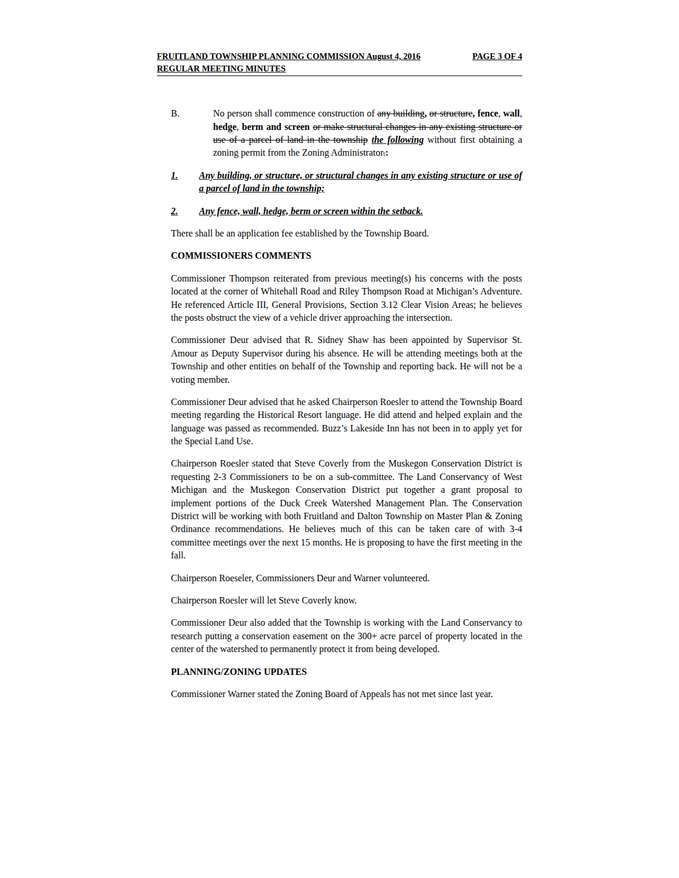FRUITLAND TOWNSHIP PLANNING COMMISSION August 4, 2016 REGULAR MEETING MINUTES PAGE 3 OF 4
B.
No person shall commence construction of any building, or structure, fence, wall, hedge, berm and screen or make structural changes in any existing structure or use of a parcel of land in the township the following without first obtaining a zoning permit from the Zoning Administrator.:
1.
Any building, or structure, or structural changes in any existing structure or use of a parcel of land in the township;
2.
Any fence, wall, hedge, berm or screen within the setback.
There shall be an application fee established by the Township Board.
Commissioners Comments
Commissioner Thompson reiterated from previous meeting(s) his concerns with the posts located at the corner of Whitehall Road and Riley Thompson Road at Michigan’s Adventure. He referenced Article III, General Provisions, Section 3.12 Clear Vision Areas; he believes the posts obstruct the view of a vehicle driver approaching the intersection.
Commissioner Deur advised that R. Sidney Shaw has been appointed by Supervisor St. Amour as Deputy Supervisor during his absence. He will be attending meetings both at the Township and other entities on behalf of the Township and reporting back. He will not be a voting member.
Commissioner Deur advised that he asked Chairperson Roesler to attend the Township Board meeting regarding the Historical Resort language. He did attend and helped explain and the language was passed as recommended. Buzz’s Lakeside Inn has not been in to apply yet for the Special Land Use.
Chairperson Roesler stated that Steve Coverly from the Muskegon Conservation District is requesting 2-3 Commissioners to be on a sub-committee. The Land Conservancy of West Michigan and the Muskegon Conservation District put together a grant proposal to implement portions of the Duck Creek Watershed Management Plan. The Conservation District will be working with both Fruitland and Dalton Township on Master Plan & Zoning Ordinance recommendations. He believes much of this can be taken care of with 3-4 committee meetings over the next 15 months. He is proposing to have the first meeting in the fall.
Chairperson Roeseler, Commissioners Deur and Warner volunteered.
Chairperson Roesler will let Steve Coverly know.
Commissioner Deur also added that the Township is working with the Land Conservancy to research putting a conservation easement on the 300+ acre parcel of property located in the center of the watershed to permanently protect it from being developed.
Planning/Zoning Updates
Commissioner Warner stated the Zoning Board of Appeals has not met since last year.